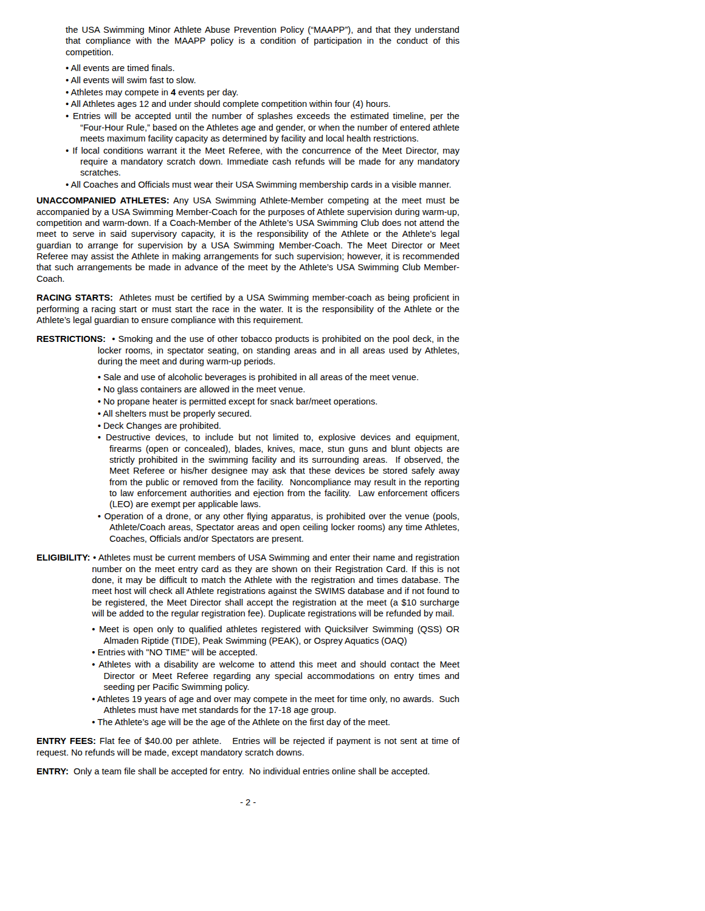the USA Swimming Minor Athlete Abuse Prevention Policy (“MAAPP”), and that they understand that compliance with the MAAPP policy is a condition of participation in the conduct of this competition.
• All events are timed finals.
• All events will swim fast to slow.
• Athletes may compete in 4 events per day.
• All Athletes ages 12 and under should complete competition within four (4) hours.
• Entries will be accepted until the number of splashes exceeds the estimated timeline, per the “Four-Hour Rule,” based on the Athletes age and gender, or when the number of entered athlete meets maximum facility capacity as determined by facility and local health restrictions.
• If local conditions warrant it the Meet Referee, with the concurrence of the Meet Director, may require a mandatory scratch down. Immediate cash refunds will be made for any mandatory scratches.
• All Coaches and Officials must wear their USA Swimming membership cards in a visible manner.
UNACCOMPANIED ATHLETES: Any USA Swimming Athlete-Member competing at the meet must be accompanied by a USA Swimming Member-Coach for the purposes of Athlete supervision during warm-up, competition and warm-down. If a Coach-Member of the Athlete’s USA Swimming Club does not attend the meet to serve in said supervisory capacity, it is the responsibility of the Athlete or the Athlete’s legal guardian to arrange for supervision by a USA Swimming Member-Coach. The Meet Director or Meet Referee may assist the Athlete in making arrangements for such supervision; however, it is recommended that such arrangements be made in advance of the meet by the Athlete’s USA Swimming Club Member-Coach.
RACING STARTS: Athletes must be certified by a USA Swimming member-coach as being proficient in performing a racing start or must start the race in the water. It is the responsibility of the Athlete or the Athlete’s legal guardian to ensure compliance with this requirement.
RESTRICTIONS: • Smoking and the use of other tobacco products is prohibited on the pool deck, in the locker rooms, in spectator seating, on standing areas and in all areas used by Athletes, during the meet and during warm-up periods.
• Sale and use of alcoholic beverages is prohibited in all areas of the meet venue.
• No glass containers are allowed in the meet venue.
• No propane heater is permitted except for snack bar/meet operations.
• All shelters must be properly secured.
• Deck Changes are prohibited.
• Destructive devices, to include but not limited to, explosive devices and equipment, firearms (open or concealed), blades, knives, mace, stun guns and blunt objects are strictly prohibited in the swimming facility and its surrounding areas. If observed, the Meet Referee or his/her designee may ask that these devices be stored safely away from the public or removed from the facility. Noncompliance may result in the reporting to law enforcement authorities and ejection from the facility. Law enforcement officers (LEO) are exempt per applicable laws.
• Operation of a drone, or any other flying apparatus, is prohibited over the venue (pools, Athlete/Coach areas, Spectator areas and open ceiling locker rooms) any time Athletes, Coaches, Officials and/or Spectators are present.
ELIGIBILITY: • Athletes must be current members of USA Swimming and enter their name and registration number on the meet entry card as they are shown on their Registration Card. If this is not done, it may be difficult to match the Athlete with the registration and times database. The meet host will check all Athlete registrations against the SWIMS database and if not found to be registered, the Meet Director shall accept the registration at the meet (a $10 surcharge will be added to the regular registration fee). Duplicate registrations will be refunded by mail.
• Meet is open only to qualified athletes registered with Quicksilver Swimming (QSS) OR Almaden Riptide (TIDE), Peak Swimming (PEAK), or Osprey Aquatics (OAQ)
• Entries with "NO TIME" will be accepted.
• Athletes with a disability are welcome to attend this meet and should contact the Meet Director or Meet Referee regarding any special accommodations on entry times and seeding per Pacific Swimming policy.
• Athletes 19 years of age and over may compete in the meet for time only, no awards. Such Athletes must have met standards for the 17-18 age group.
• The Athlete’s age will be the age of the Athlete on the first day of the meet.
ENTRY FEES: Flat fee of $40.00 per athlete. Entries will be rejected if payment is not sent at time of request. No refunds will be made, except mandatory scratch downs.
ENTRY: Only a team file shall be accepted for entry. No individual entries online shall be accepted.
- 2 -